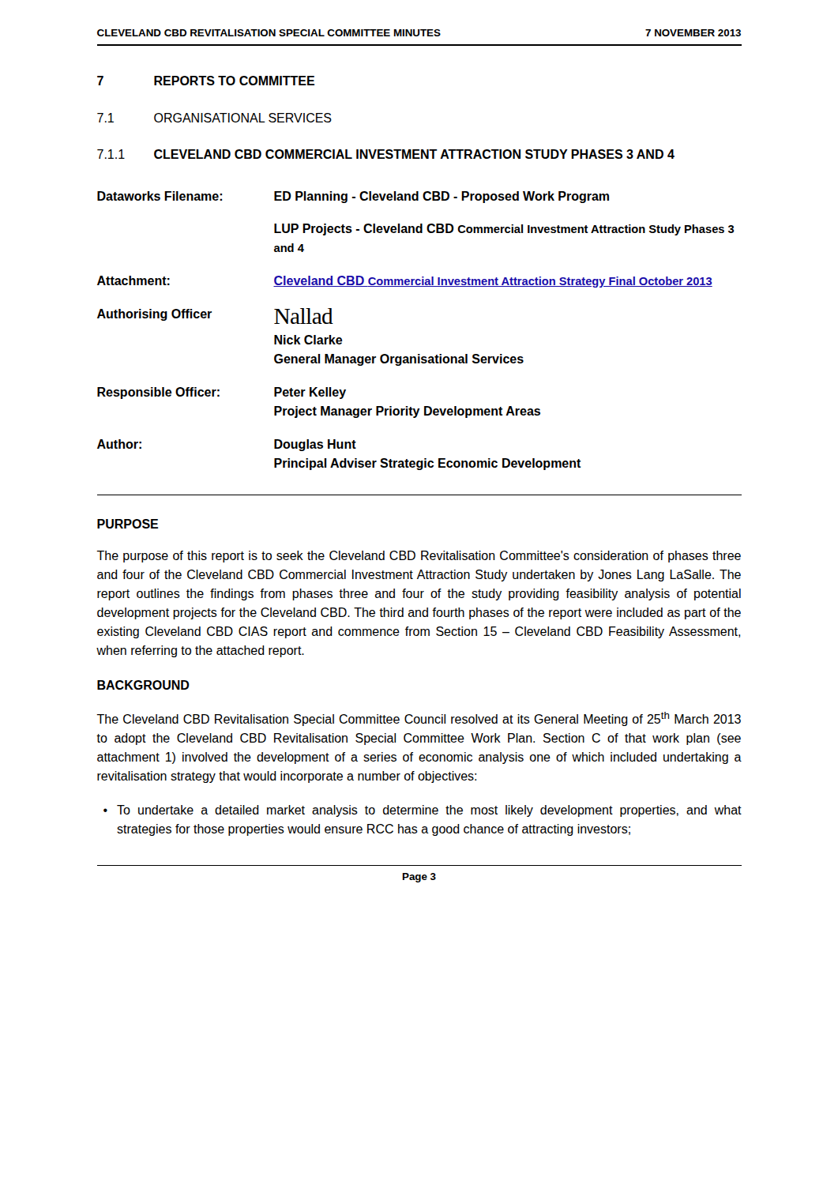CLEVELAND CBD REVITALISATION SPECIAL COMMITTEE MINUTES
7 NOVEMBER 2013
7
REPORTS TO COMMITTEE
7.1
ORGANISATIONAL SERVICES
7.1.1
CLEVELAND CBD COMMERCIAL INVESTMENT ATTRACTION STUDY PHASES 3 AND 4
| Dataworks Filename: | ED Planning - Cleveland CBD - Proposed Work Program |
| | LUP Projects - Cleveland CBD Commercial Investment Attraction Study Phases 3 and 4 |
| Attachment: | Cleveland CBD Commercial Investment Attraction Strategy Final October 2013 |
| Authorising Officer | Nallad Nick Clarke General Manager Organisational Services |
| Responsible Officer: | Peter Kelley Project Manager Priority Development Areas |
| Author: | Douglas Hunt Principal Adviser Strategic Economic Development |
PURPOSE
The purpose of this report is to seek the Cleveland CBD Revitalisation Committee's consideration of phases three and four of the Cleveland CBD Commercial Investment Attraction Study undertaken by Jones Lang LaSalle. The report outlines the findings from phases three and four of the study providing feasibility analysis of potential development projects for the Cleveland CBD. The third and fourth phases of the report were included as part of the existing Cleveland CBD CIAS report and commence from Section 15 – Cleveland CBD Feasibility Assessment, when referring to the attached report.
BACKGROUND
The Cleveland CBD Revitalisation Special Committee Council resolved at its General Meeting of 25th March 2013 to adopt the Cleveland CBD Revitalisation Special Committee Work Plan. Section C of that work plan (see attachment 1) involved the development of a series of economic analysis one of which included undertaking a revitalisation strategy that would incorporate a number of objectives:
To undertake a detailed market analysis to determine the most likely development properties, and what strategies for those properties would ensure RCC has a good chance of attracting investors;
Page 3